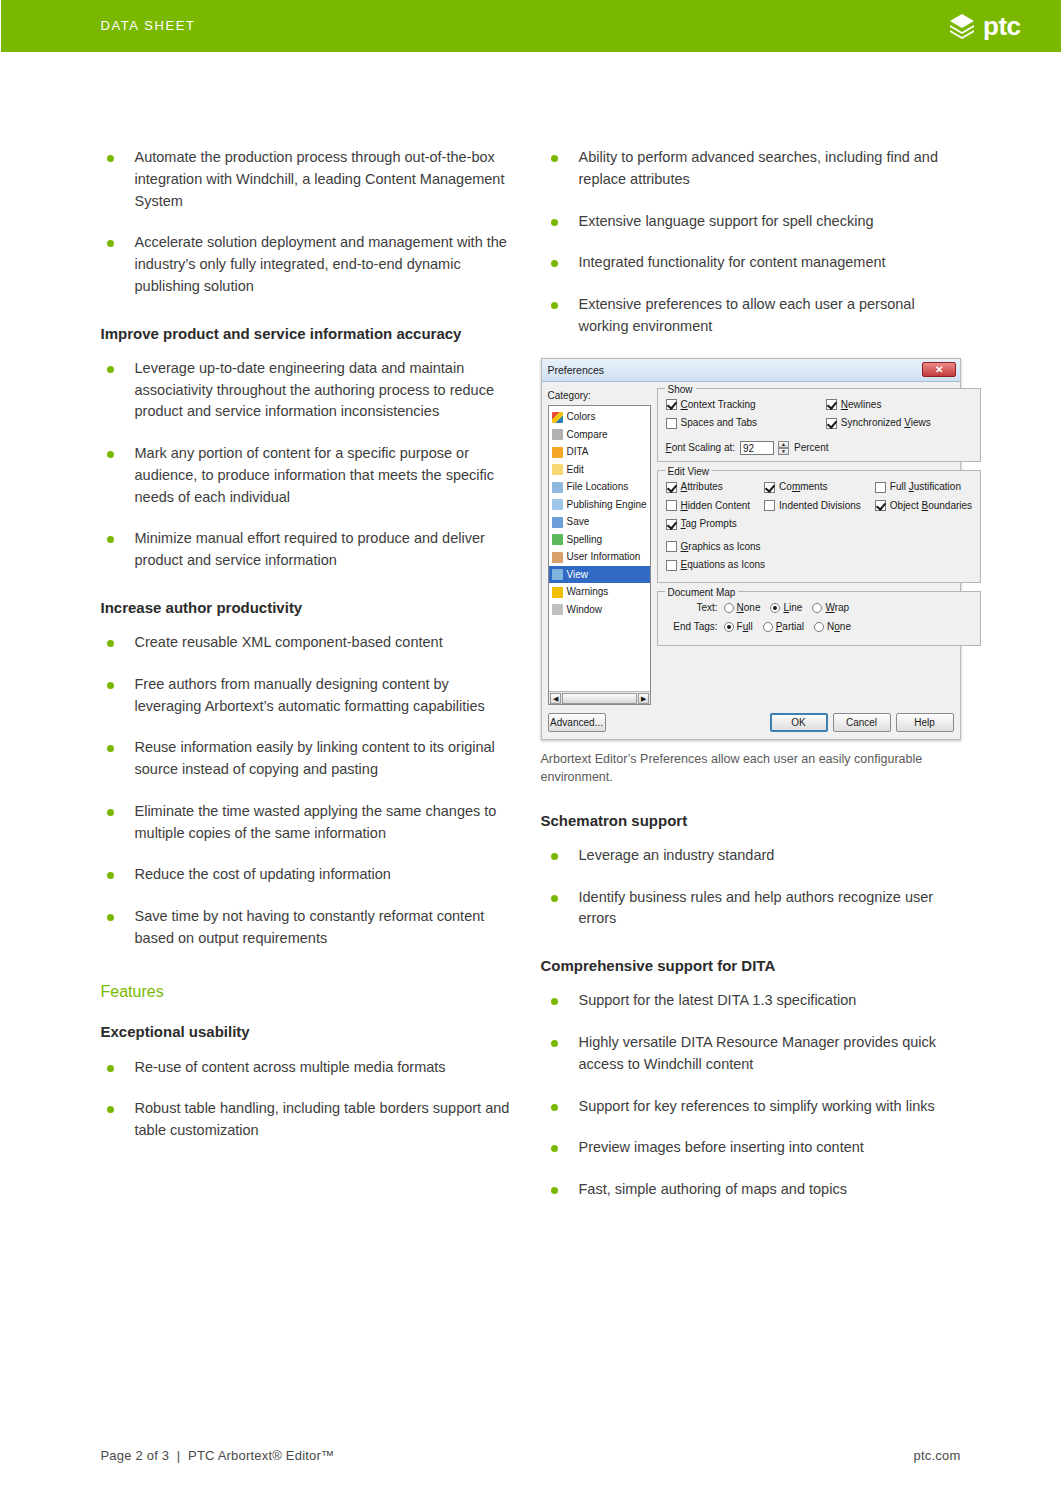DATA SHEET
ptc
Automate the production process through out-of-the-box integration with Windchill, a leading Content Management System
Accelerate solution deployment and management with the industry’s only fully integrated, end-to-end dynamic publishing solution
Improve product and service information accuracy
Leverage up-to-date engineering data and maintain associativity throughout the authoring process to reduce product and service information inconsistencies
Mark any portion of content for a specific purpose or audience, to produce information that meets the specific needs of each individual
Minimize manual effort required to produce and deliver product and service information
Increase author productivity
Create reusable XML component-based content
Free authors from manually designing content by leveraging Arbortext’s automatic formatting capabilities
Reuse information easily by linking content to its original source instead of copying and pasting
Eliminate the time wasted applying the same changes to multiple copies of the same information
Reduce the cost of updating information
Save time by not having to constantly reformat content based on output requirements
Features
Exceptional usability
Re-use of content across multiple media formats
Robust table handling, including table borders support and table customization
Ability to perform advanced searches, including find and replace attributes
Extensive language support for spell checking
Integrated functionality for content management
Extensive preferences to allow each user a personal working environment
Preferences ✕
Category:
Colors
Compare
DITA
Edit
File Locations
Publishing Engine
Save
Spelling
User Information
View
Warnings
Window
◀
▶
Show
Context Tracking
Spaces and Tabs
Newlines
Synchronized Views
Font Scaling at: 92
▲
▼
Percent
Edit View
Attributes
Hidden Content
Tag Prompts
Comments
Indented Divisions
Full Justification
Object Boundaries
Graphics as Icons
Equations as Icons
Document Map
Text:
None Line Wrap
End Tags:
Full Partial None
Advanced...
OK
Cancel
Help
Arbortext Editor’s Preferences allow each user an easily configurable environment.
Schematron support
Leverage an industry standard
Identify business rules and help authors recognize user errors
Comprehensive support for DITA
Support for the latest DITA 1.3 specification
Highly versatile DITA Resource Manager provides quick access to Windchill content
Support for key references to simplify working with links
Preview images before inserting into content
Fast, simple authoring of maps and topics
Page 2 of 3 | PTC Arbortext® Editor™
ptc.com